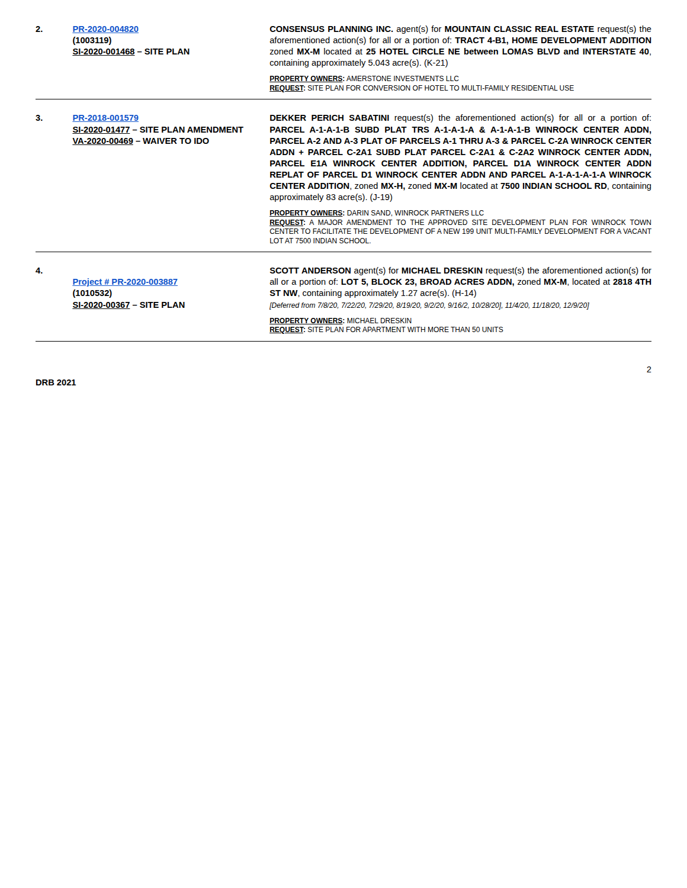| 2. | PR-2020-004820 (1003119) SI-2020-001468 – SITE PLAN | CONSENSUS PLANNING INC. agent(s) for MOUNTAIN CLASSIC REAL ESTATE request(s) the aforementioned action(s) for all or a portion of: TRACT 4-B1, HOME DEVELOPMENT ADDITION zoned MX-M located at 25 HOTEL CIRCLE NE between LOMAS BLVD and INTERSTATE 40 , containing approximately 5.043 acre(s). (K-21) PROPERTY OWNERS : AMERSTONE INVESTMENTS LLC REQUEST : SITE PLAN FOR CONVERSION OF HOTEL TO MULTI-FAMILY RESIDENTIAL USE |
| 3. | PR-2018-001579 SI-2020-01477 – SITE PLAN AMENDMENT VA-2020-00469 – WAIVER TO IDO | DEKKER PERICH SABATINI request(s) the aforementioned action(s) for all or a portion of: PARCEL A-1-A-1-B SUBD PLAT TRS A-1-A-1-A & A-1-A-1-B WINROCK CENTER ADDN, PARCEL A-2 AND A-3 PLAT OF PARCELS A-1 THRU A-3 & PARCEL C-2A WINROCK CENTER ADDN + PARCEL C-2A1 SUBD PLAT PARCEL C-2A1 & C-2A2 WINROCK CENTER ADDN, PARCEL E1A WINROCK CENTER ADDITION, PARCEL D1A WINROCK CENTER ADDN REPLAT OF PARCEL D1 WINROCK CENTER ADDN AND PARCEL A-1-A-1-A-1-A WINROCK CENTER ADDITION , zoned MX-H, zoned MX-M located at 7500 INDIAN SCHOOL RD , containing approximately 83 acre(s). (J-19) PROPERTY OWNERS : DARIN SAND, WINROCK PARTNERS LLC REQUEST : A MAJOR AMENDMENT TO THE APPROVED SITE DEVELOPMENT PLAN FOR WINROCK TOWN CENTER TO FACILITATE THE DEVELOPMENT OF A NEW 199 UNIT MULTI-FAMILY DEVELOPMENT FOR A VACANT LOT AT 7500 INDIAN SCHOOL. |
| 4. | Project # PR-2020-003887 (1010532) SI-2020-00367 – SITE PLAN | SCOTT ANDERSON agent(s) for MICHAEL DRESKIN request(s) the aforementioned action(s) for all or a portion of: LOT 5, BLOCK 23, BROAD ACRES ADDN, zoned MX-M , located at 2818 4TH ST NW , containing approximately 1.27 acre(s). (H-14) [Deferred from 7/8/20, 7/22/20, 7/29/20, 8/19/20, 9/2/20, 9/16/2, 10/28/20], 11/4/20, 11/18/20, 12/9/20] PROPERTY OWNERS : MICHAEL DRESKIN REQUEST : SITE PLAN FOR APARTMENT WITH MORE THAN 50 UNITS |
DRB 2021 2